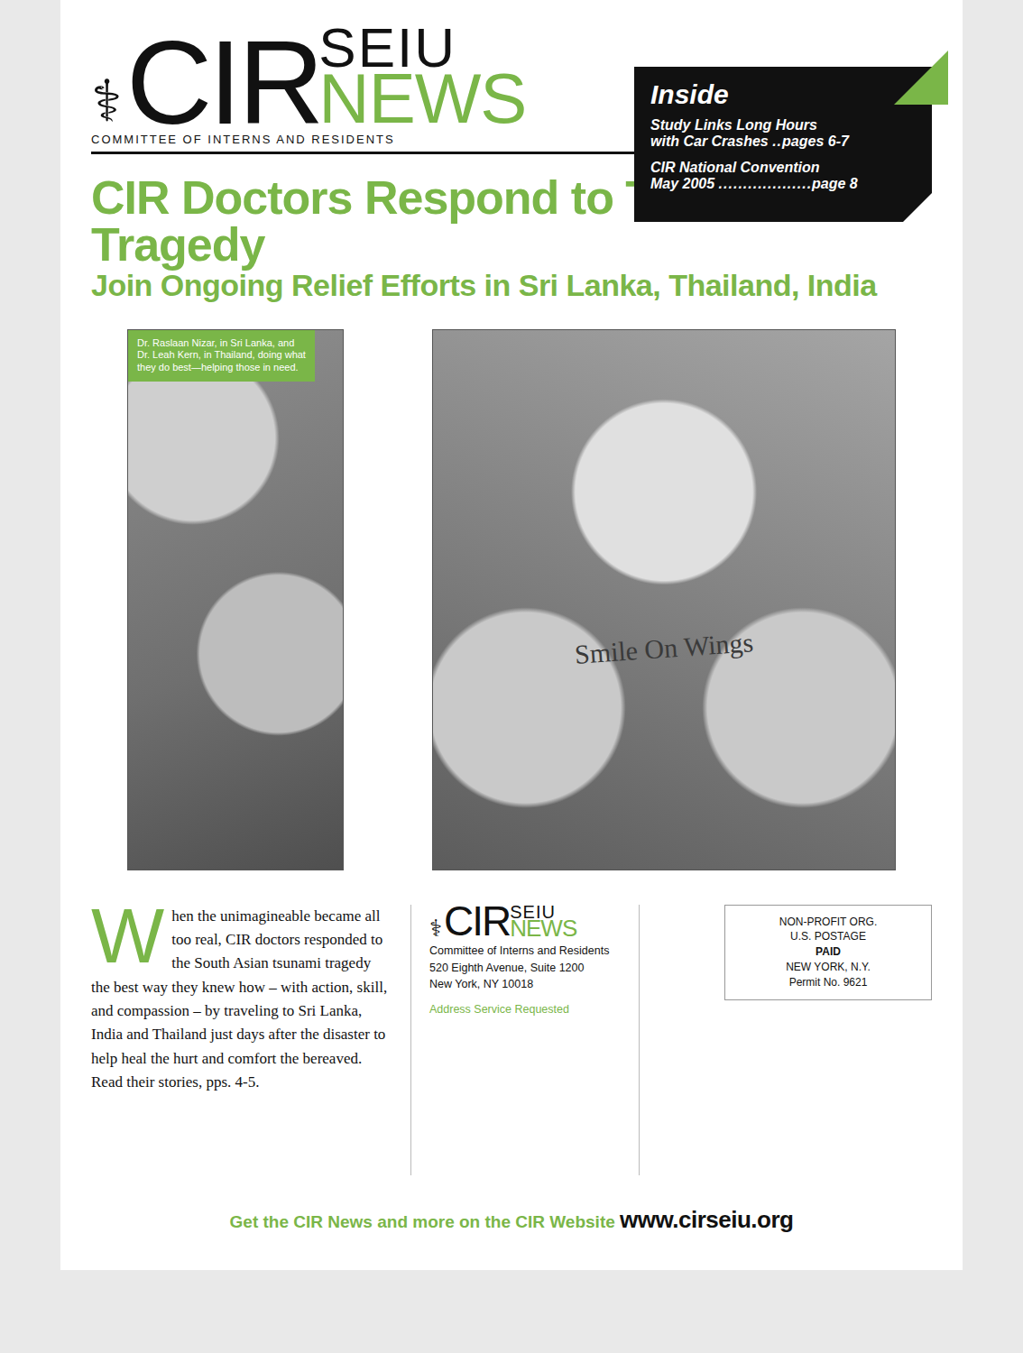Inside
Study Links Long Hours
with Car Crashes .. pages 6-7
CIR National Convention
May 2005 ................... page 8
⚕
CIR
SEIU NEWS
COMMITTEE OF INTERNS AND RESIDENTS March 2005
CIR Doctors Respond to Tsunami Tragedy
Join Ongoing Relief Efforts in Sri Lanka, Thailand, India
Dr. Raslaan Nizar, in Sri Lanka, and
Dr. Leah Kern, in Thailand, doing what
they do best—helping those in need.
Smile On Wings
W hen the unimagineable became all too real, CIR doctors responded to the South Asian tsunami tragedy the best way they knew how – with action, skill, and compassion – by traveling to Sri Lanka, India and Thailand just days after the disaster to help heal the hurt and comfort the bereaved. Read their stories, pps. 4-5.
⚕
CIR
SEIU NEWS
Committee of Interns and Residents
520 Eighth Avenue, Suite 1200
New York, NY 10018
Address Service Requested
NON-PROFIT ORG.
U.S. POSTAGE
PAID
NEW YORK, N.Y.
Permit No. 9621
Get the CIR News and more on the CIR Website www.cirseiu.org